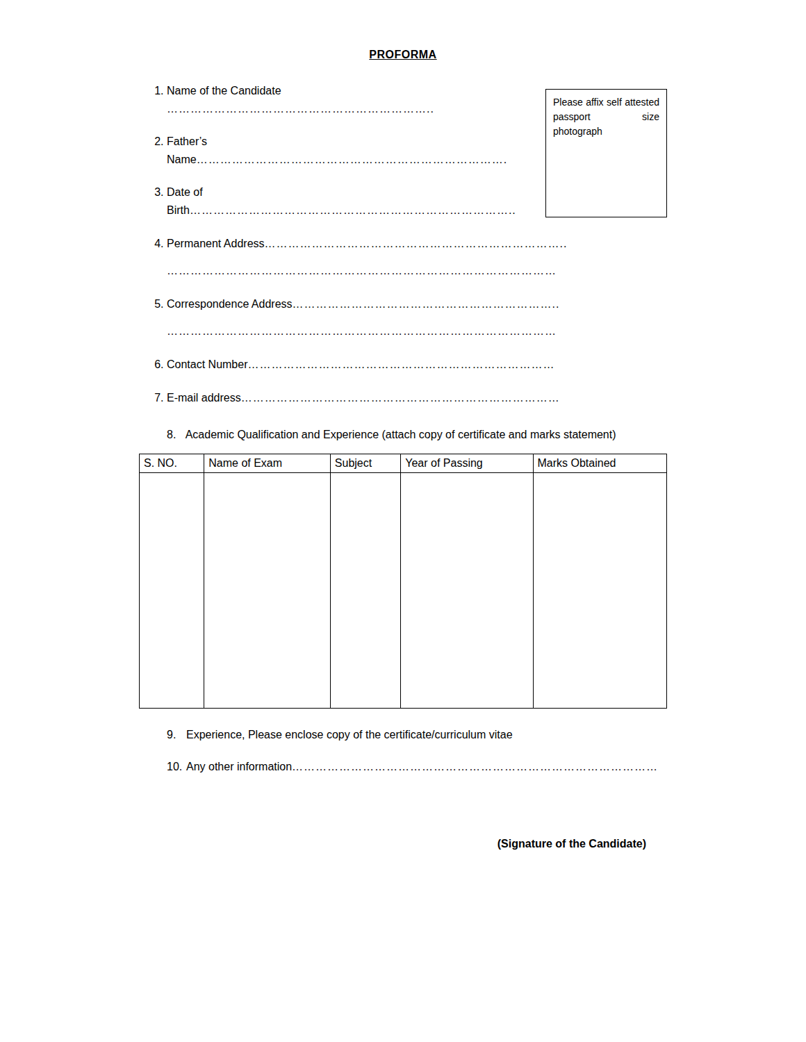PROFORMA
Please affix self attested passport size photograph
Name of the Candidate …………………………………………………………..
Father’s Name…………………………………………………………………….
Date of Birth………………………………………………………………………..
Permanent Address………………………………………………………………….. ………………………………………………………………………………………
Correspondence Address………………………………………………………….. ………………………………………………………………………………………
Contact Number……………………………………………………………………
E-mail address………………………………………………………………………
8. Academic Qualification and Experience (attach copy of certificate and marks statement)
| S. NO. | Name of Exam | Subject | Year of Passing | Marks Obtained |
| --- | --- | --- | --- | --- |
9. Experience, Please enclose copy of the certificate/curriculum vitae
10. Any other information…………………………………………………………………………………
(Signature of the Candidate)